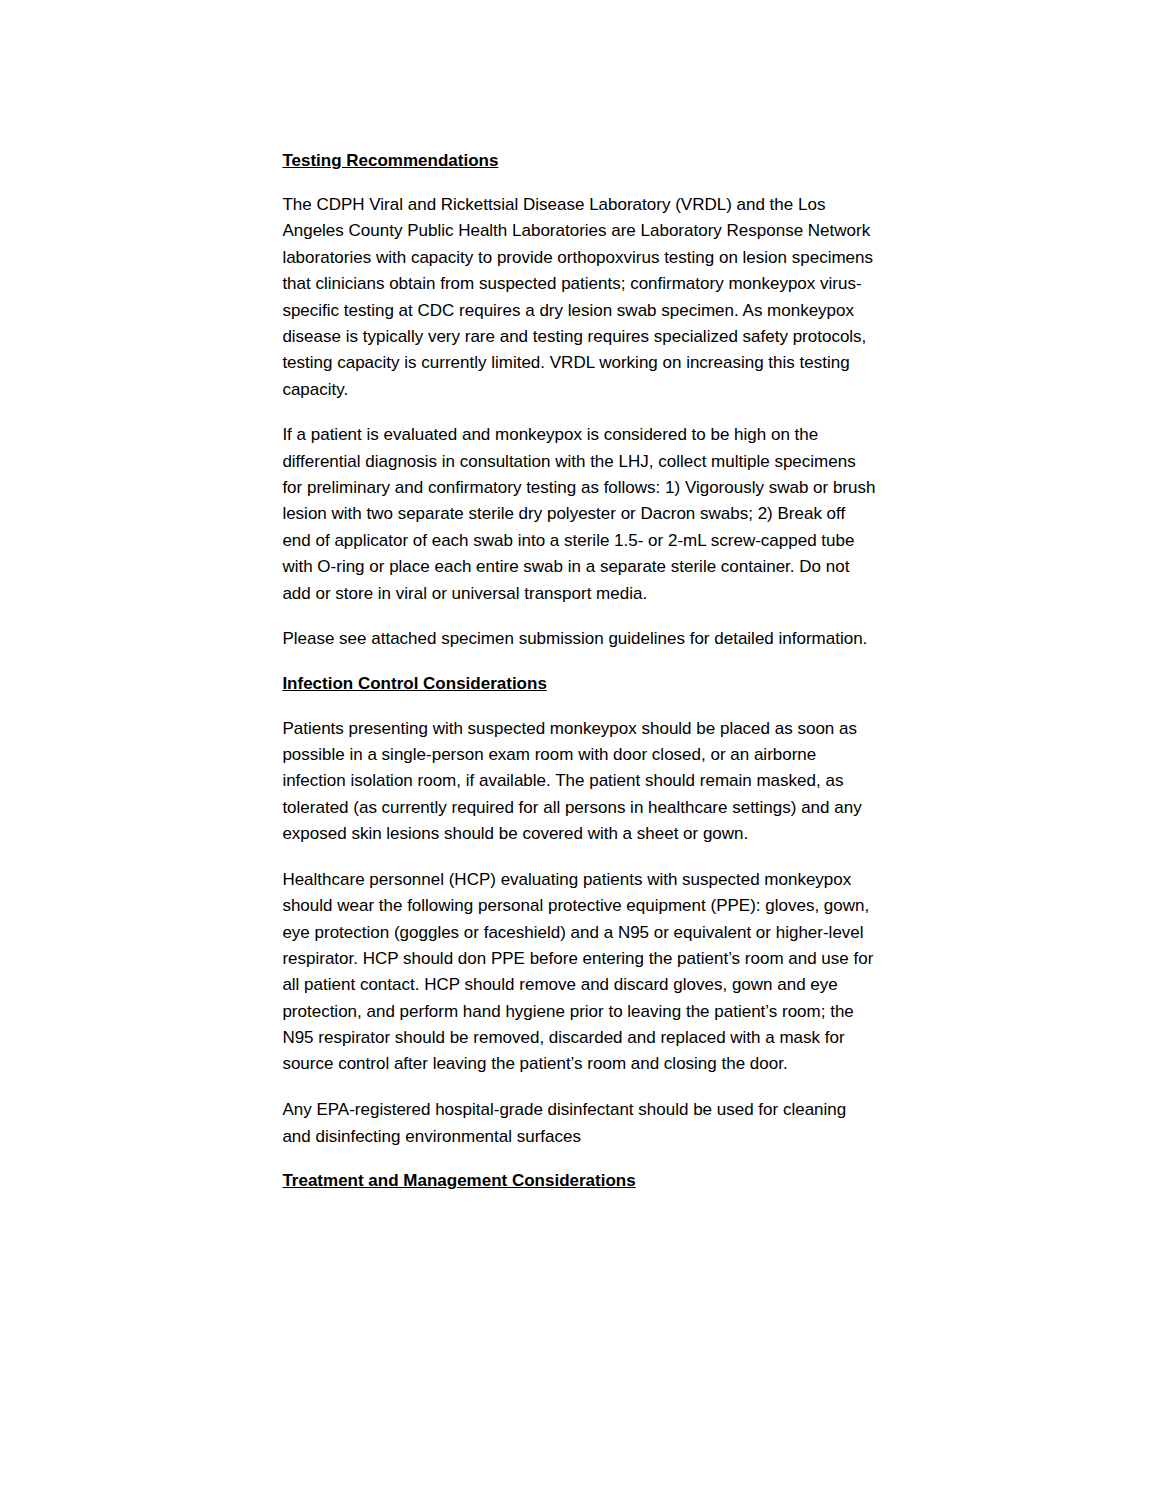Testing Recommendations
The CDPH Viral and Rickettsial Disease Laboratory (VRDL) and the Los Angeles County Public Health Laboratories are Laboratory Response Network laboratories with capacity to provide orthopoxvirus testing on lesion specimens that clinicians obtain from suspected patients; confirmatory monkeypox virus-specific testing at CDC requires a dry lesion swab specimen. As monkeypox disease is typically very rare and testing requires specialized safety protocols, testing capacity is currently limited. VRDL working on increasing this testing capacity.
If a patient is evaluated and monkeypox is considered to be high on the differential diagnosis in consultation with the LHJ, collect multiple specimens for preliminary and confirmatory testing as follows: 1) Vigorously swab or brush lesion with two separate sterile dry polyester or Dacron swabs; 2) Break off end of applicator of each swab into a sterile 1.5- or 2-mL screw-capped tube with O-ring or place each entire swab in a separate sterile container. Do not add or store in viral or universal transport media.
Please see attached specimen submission guidelines for detailed information.
Infection Control Considerations
Patients presenting with suspected monkeypox should be placed as soon as possible in a single-person exam room with door closed, or an airborne infection isolation room, if available. The patient should remain masked, as tolerated (as currently required for all persons in healthcare settings) and any exposed skin lesions should be covered with a sheet or gown.
Healthcare personnel (HCP) evaluating patients with suspected monkeypox should wear the following personal protective equipment (PPE): gloves, gown, eye protection (goggles or faceshield) and a N95 or equivalent or higher-level respirator. HCP should don PPE before entering the patient’s room and use for all patient contact. HCP should remove and discard gloves, gown and eye protection, and perform hand hygiene prior to leaving the patient’s room; the N95 respirator should be removed, discarded and replaced with a mask for source control after leaving the patient’s room and closing the door.
Any EPA-registered hospital-grade disinfectant should be used for cleaning and disinfecting environmental surfaces
Treatment and Management Considerations